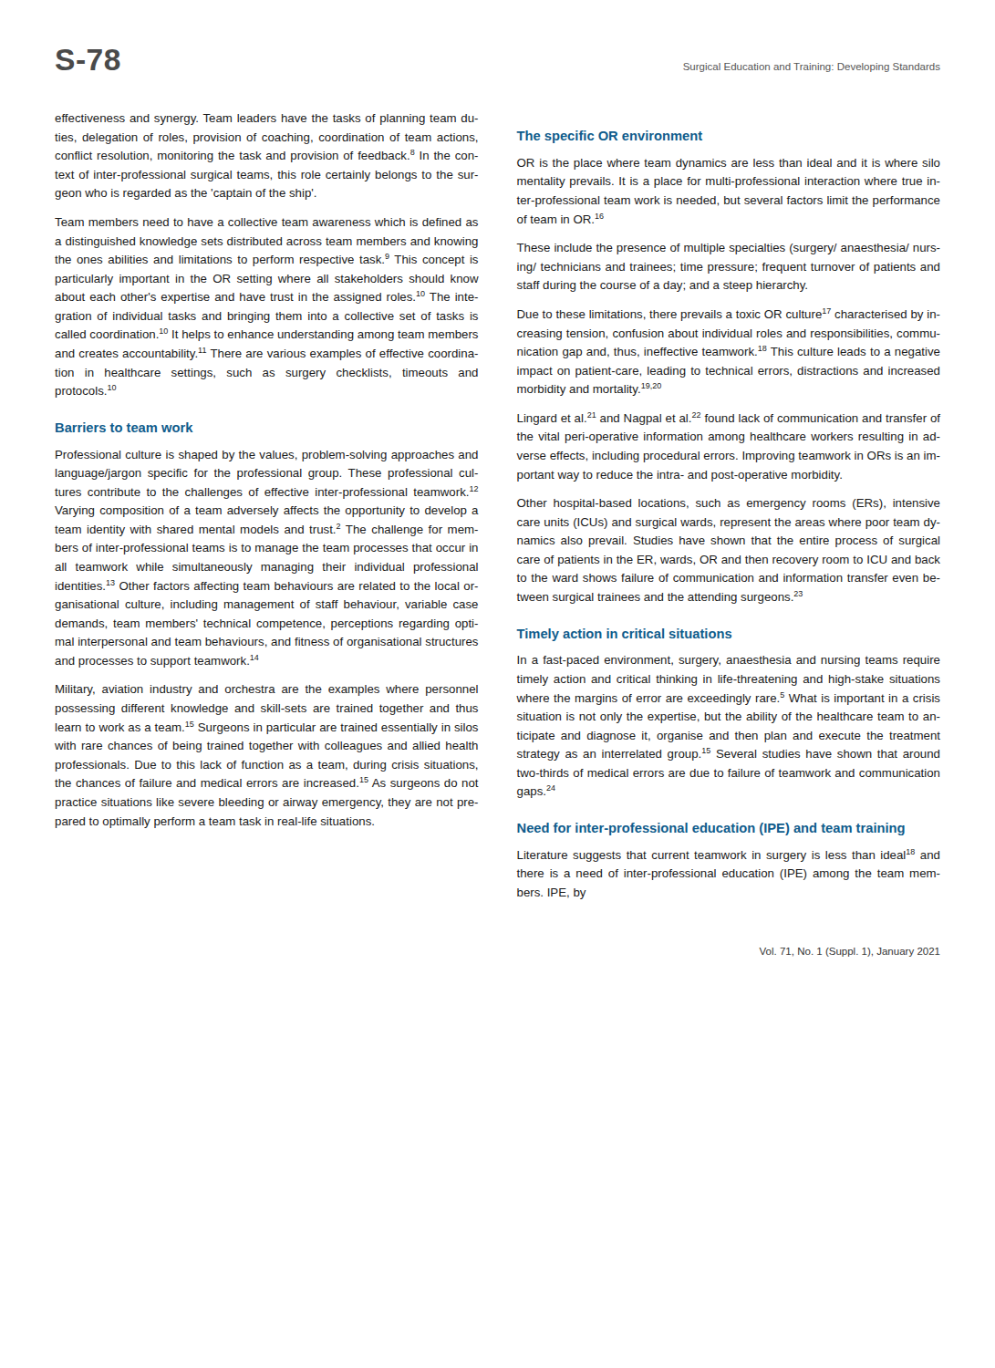S-78
Surgical Education and Training: Developing Standards
effectiveness and synergy. Team leaders have the tasks of planning team duties, delegation of roles, provision of coaching, coordination of team actions, conflict resolution, monitoring the task and provision of feedback.8 In the context of inter-professional surgical teams, this role certainly belongs to the surgeon who is regarded as the 'captain of the ship'.
Team members need to have a collective team awareness which is defined as a distinguished knowledge sets distributed across team members and knowing the ones abilities and limitations to perform respective task.9 This concept is particularly important in the OR setting where all stakeholders should know about each other's expertise and have trust in the assigned roles.10 The integration of individual tasks and bringing them into a collective set of tasks is called coordination.10 It helps to enhance understanding among team members and creates accountability.11 There are various examples of effective coordination in healthcare settings, such as surgery checklists, timeouts and protocols.10
Barriers to team work
Professional culture is shaped by the values, problem-solving approaches and language/jargon specific for the professional group. These professional cultures contribute to the challenges of effective inter-professional teamwork.12 Varying composition of a team adversely affects the opportunity to develop a team identity with shared mental models and trust.2 The challenge for members of inter-professional teams is to manage the team processes that occur in all teamwork while simultaneously managing their individual professional identities.13 Other factors affecting team behaviours are related to the local organisational culture, including management of staff behaviour, variable case demands, team members' technical competence, perceptions regarding optimal interpersonal and team behaviours, and fitness of organisational structures and processes to support teamwork.14
Military, aviation industry and orchestra are the examples where personnel possessing different knowledge and skill-sets are trained together and thus learn to work as a team.15 Surgeons in particular are trained essentially in silos with rare chances of being trained together with colleagues and allied health professionals. Due to this lack of function as a team, during crisis situations, the chances of failure and medical errors are increased.15 As surgeons do not practice situations like severe bleeding or airway emergency, they are not prepared to optimally perform a team task in real-life situations.
The specific OR environment
OR is the place where team dynamics are less than ideal and it is where silo mentality prevails. It is a place for multi-professional interaction where true inter-professional team work is needed, but several factors limit the performance of team in OR.16
These include the presence of multiple specialties (surgery/ anaesthesia/ nursing/ technicians and trainees; time pressure; frequent turnover of patients and staff during the course of a day; and a steep hierarchy.
Due to these limitations, there prevails a toxic OR culture17 characterised by increasing tension, confusion about individual roles and responsibilities, communication gap and, thus, ineffective teamwork.18 This culture leads to a negative impact on patient-care, leading to technical errors, distractions and increased morbidity and mortality.19,20
Lingard et al.21 and Nagpal et al.22 found lack of communication and transfer of the vital peri-operative information among healthcare workers resulting in adverse effects, including procedural errors. Improving teamwork in ORs is an important way to reduce the intra- and post-operative morbidity.
Other hospital-based locations, such as emergency rooms (ERs), intensive care units (ICUs) and surgical wards, represent the areas where poor team dynamics also prevail. Studies have shown that the entire process of surgical care of patients in the ER, wards, OR and then recovery room to ICU and back to the ward shows failure of communication and information transfer even between surgical trainees and the attending surgeons.23
Timely action in critical situations
In a fast-paced environment, surgery, anaesthesia and nursing teams require timely action and critical thinking in life-threatening and high-stake situations where the margins of error are exceedingly rare.5 What is important in a crisis situation is not only the expertise, but the ability of the healthcare team to anticipate and diagnose it, organise and then plan and execute the treatment strategy as an interrelated group.15 Several studies have shown that around two-thirds of medical errors are due to failure of teamwork and communication gaps.24
Need for inter-professional education (IPE) and team training
Literature suggests that current teamwork in surgery is less than ideal18 and there is a need of inter-professional education (IPE) among the team members. IPE, by
Vol. 71, No. 1 (Suppl. 1), January 2021